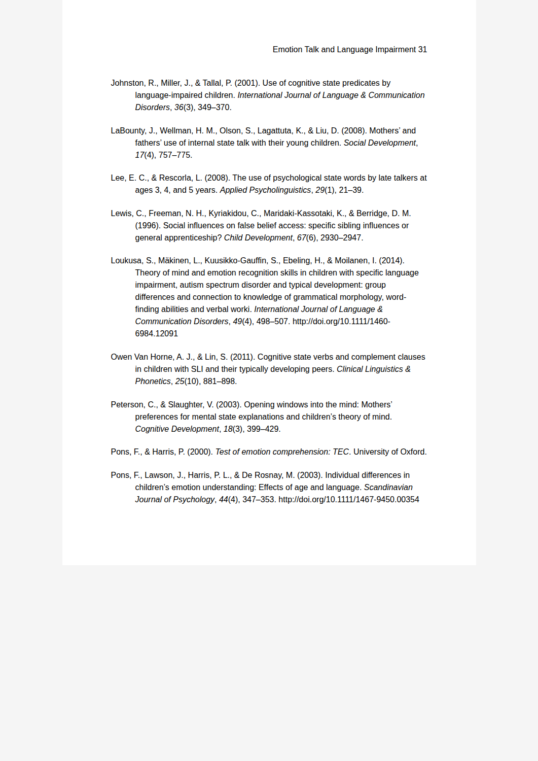Emotion Talk and Language Impairment 31
Johnston, R., Miller, J., & Tallal, P. (2001). Use of cognitive state predicates by language-impaired children. International Journal of Language & Communication Disorders, 36(3), 349–370.
LaBounty, J., Wellman, H. M., Olson, S., Lagattuta, K., & Liu, D. (2008). Mothers’ and fathers’ use of internal state talk with their young children. Social Development, 17(4), 757–775.
Lee, E. C., & Rescorla, L. (2008). The use of psychological state words by late talkers at ages 3, 4, and 5 years. Applied Psycholinguistics, 29(1), 21–39.
Lewis, C., Freeman, N. H., Kyriakidou, C., Maridaki-Kassotaki, K., & Berridge, D. M. (1996). Social influences on false belief access: specific sibling influences or general apprenticeship? Child Development, 67(6), 2930–2947.
Loukusa, S., Mäkinen, L., Kuusikko-Gauffin, S., Ebeling, H., & Moilanen, I. (2014). Theory of mind and emotion recognition skills in children with specific language impairment, autism spectrum disorder and typical development: group differences and connection to knowledge of grammatical morphology, word-finding abilities and verbal worki. International Journal of Language & Communication Disorders, 49(4), 498–507. http://doi.org/10.1111/1460-6984.12091
Owen Van Horne, A. J., & Lin, S. (2011). Cognitive state verbs and complement clauses in children with SLI and their typically developing peers. Clinical Linguistics & Phonetics, 25(10), 881–898.
Peterson, C., & Slaughter, V. (2003). Opening windows into the mind: Mothers’ preferences for mental state explanations and children’s theory of mind. Cognitive Development, 18(3), 399–429.
Pons, F., & Harris, P. (2000). Test of emotion comprehension: TEC. University of Oxford.
Pons, F., Lawson, J., Harris, P. L., & De Rosnay, M. (2003). Individual differences in children’s emotion understanding: Effects of age and language. Scandinavian Journal of Psychology, 44(4), 347–353. http://doi.org/10.1111/1467-9450.00354